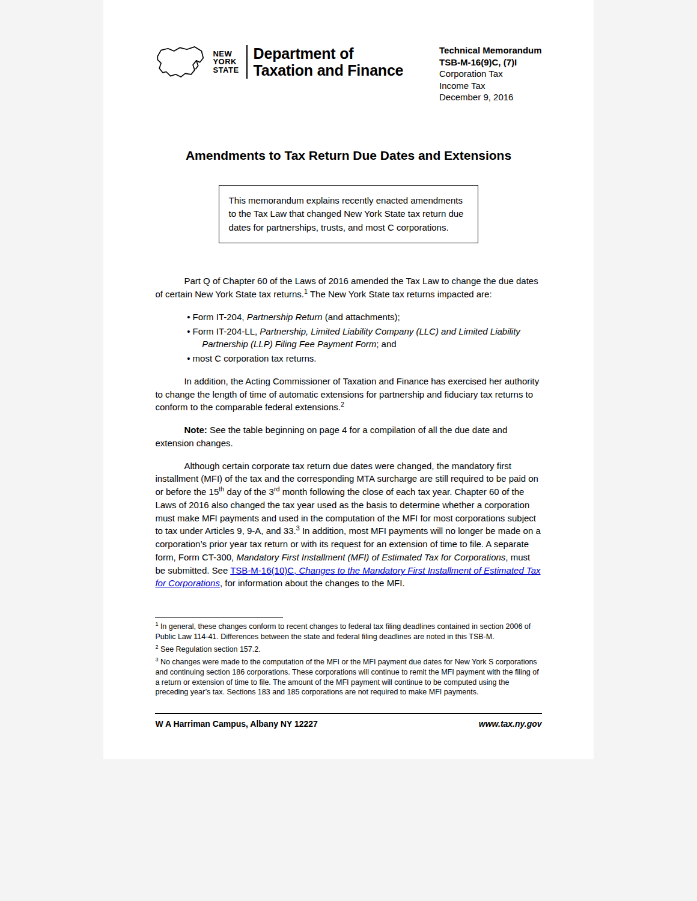NEW YORK STATE
Department of
Taxation and Finance
Technical Memorandum
TSB-M-16(9)C, (7)I
Corporation Tax
Income Tax
December 9, 2016
Amendments to Tax Return Due Dates and Extensions
This memorandum explains recently enacted amendments to the Tax Law that changed New York State tax return due dates for partnerships, trusts, and most C corporations.
Part Q of Chapter 60 of the Laws of 2016 amended the Tax Law to change the due dates of certain New York State tax returns.1 The New York State tax returns impacted are:
• Form IT-204, Partnership Return (and attachments);
• Form IT-204-LL, Partnership, Limited Liability Company (LLC) and Limited Liability Partnership (LLP) Filing Fee Payment Form; and
• most C corporation tax returns.
In addition, the Acting Commissioner of Taxation and Finance has exercised her authority to change the length of time of automatic extensions for partnership and fiduciary tax returns to conform to the comparable federal extensions.2
Note: See the table beginning on page 4 for a compilation of all the due date and extension changes.
Although certain corporate tax return due dates were changed, the mandatory first installment (MFI) of the tax and the corresponding MTA surcharge are still required to be paid on or before the 15th day of the 3rd month following the close of each tax year. Chapter 60 of the Laws of 2016 also changed the tax year used as the basis to determine whether a corporation must make MFI payments and used in the computation of the MFI for most corporations subject to tax under Articles 9, 9-A, and 33.3 In addition, most MFI payments will no longer be made on a corporation’s prior year tax return or with its request for an extension of time to file. A separate form, Form CT-300, Mandatory First Installment (MFI) of Estimated Tax for Corporations, must be submitted. See TSB-M-16(10)C, Changes to the Mandatory First Installment of Estimated Tax for Corporations, for information about the changes to the MFI.
1 In general, these changes conform to recent changes to federal tax filing deadlines contained in section 2006 of Public Law 114-41. Differences between the state and federal filing deadlines are noted in this TSB-M.
2 See Regulation section 157.2.
3 No changes were made to the computation of the MFI or the MFI payment due dates for New York S corporations and continuing section 186 corporations. These corporations will continue to remit the MFI payment with the filing of a return or extension of time to file. The amount of the MFI payment will continue to be computed using the preceding year’s tax. Sections 183 and 185 corporations are not required to make MFI payments.
W A Harriman Campus, Albany NY 12227 www.tax.ny.gov